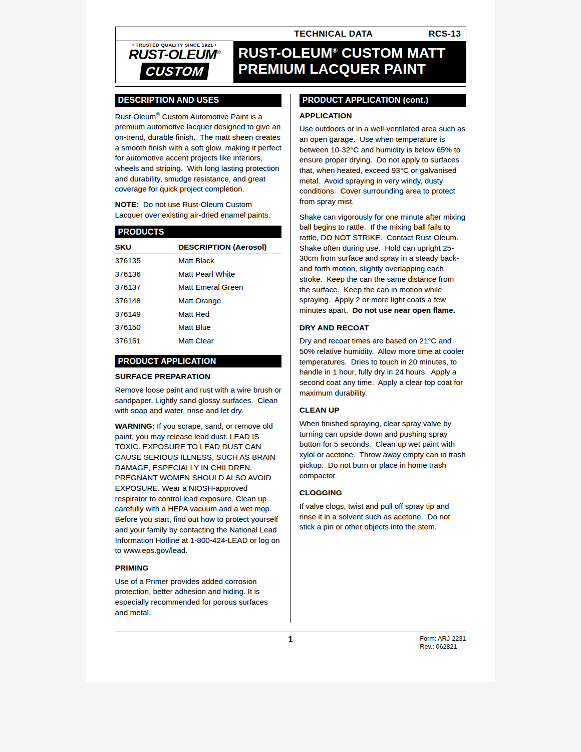RCS-13 TECHNICAL DATA
• TRUSTED QUALITY SINCE 1921 •
RUST-OLEUM®
CUSTOM
RUST-OLEUM® CUSTOM MATT
PREMIUM LACQUER PAINT
DESCRIPTION AND USES
Rust-Oleum® Custom Automotive Paint is a premium automotive lacquer designed to give an on-trend, durable finish. The matt sheen creates a smooth finish with a soft glow, making it perfect for automotive accent projects like interiors, wheels and striping. With long lasting protection and durability, smudge resistance, and great coverage for quick project completion.
NOTE: Do not use Rust-Oleum Custom Lacquer over existing air-dried enamel paints.
PRODUCTS
| SKU | DESCRIPTION (Aerosol) |
| --- | --- |
| 376135 | Matt Black |
| 376136 | Matt Pearl White |
| 376137 | Matt Emeral Green |
| 376148 | Matt Orange |
| 376149 | Matt Red |
| 376150 | Matt Blue |
| 376151 | Matt Clear |
PRODUCT APPLICATION
SURFACE PREPARATION
Remove loose paint and rust with a wire brush or sandpaper. Lightly sand glossy surfaces. Clean with soap and water, rinse and let dry.
WARNING: If you scrape, sand, or remove old paint, you may release lead dust. Lead is toxic. Exposure to lead dust can cause serious illness, such as brain damage, especially in children. Pregnant women should also avoid exposure. Wear a NIOSH-approved respirator to control lead exposure. Clean up carefully with a HEPA vacuum and a wet mop. Before you start, find out how to protect yourself and your family by contacting the National Lead Information Hotline at 1-800-424-LEAD or log on to www.eps.gov/lead.
PRIMING
Use of a Primer provides added corrosion protection, better adhesion and hiding. It is especially recommended for porous surfaces and metal.
PRODUCT APPLICATION (cont.)
APPLICATION
Use outdoors or in a well-ventilated area such as an open garage. Use when temperature is between 10-32°C and humidity is below 65% to ensure proper drying. Do not apply to surfaces that, when heated, exceed 93°C or galvanised metal. Avoid spraying in very windy, dusty conditions. Cover surrounding area to protect from spray mist.
Shake can vigorously for one minute after mixing ball begins to rattle. If the mixing ball fails to rattle, DO NOT STRIKE. Contact Rust-Oleum. Shake often during use. Hold can upright 25-30cm from surface and spray in a steady back-and-forth motion, slightly overlapping each stroke. Keep the can the same distance from the surface. Keep the can in motion while spraying. Apply 2 or more light coats a few minutes apart. Do not use near open flame.
DRY AND RECOAT
Dry and recoat times are based on 21°C and 50% relative humidity. Allow more time at cooler temperatures. Dries to touch in 20 minutes, to handle in 1 hour, fully dry in 24 hours. Apply a second coat any time. Apply a clear top coat for maximum durability.
CLEAN UP
When finished spraying, clear spray valve by turning can upside down and pushing spray button for 5 seconds. Clean up wet paint with xylol or acetone. Throw away empty can in trash pickup. Do not burn or place in home trash compactor.
CLOGGING
If valve clogs, twist and pull off spray tip and rinse it in a solvent such as acetone. Do not stick a pin or other objects into the stem.
1
Form: ARJ-2231
Rev.: 062821